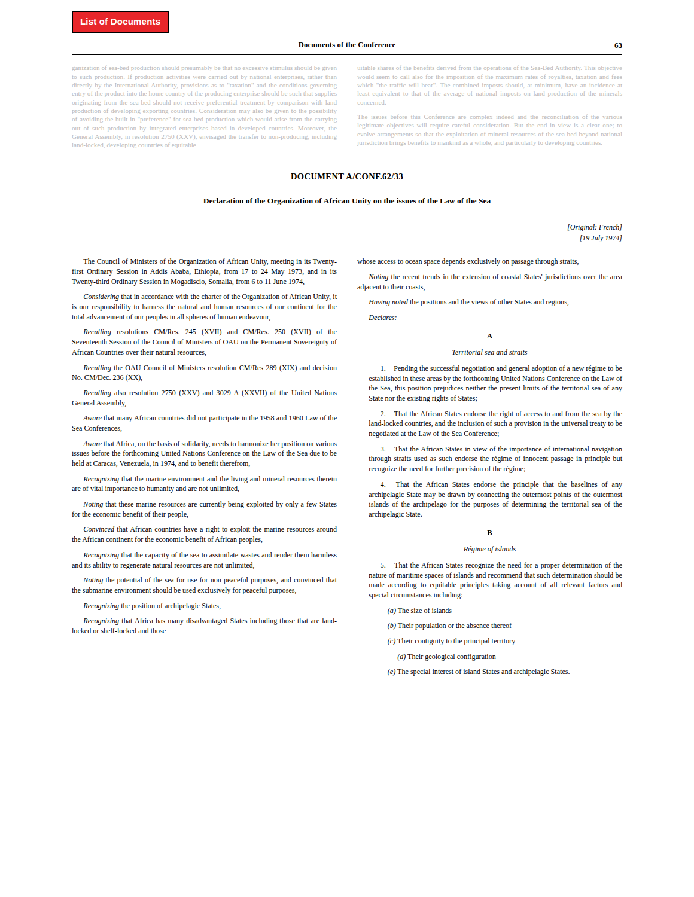List of Documents
Documents of the Conference
63
ganization of sea-bed production should presumably be that no excessive stimulus should be given to such production. If production activities were carried out by national enterprises, rather than directly by the International Authority, provisions as to "taxation" and the conditions governing entry of the product into the home country of the producing enterprise should be such that supplies originating from the sea-bed should not receive preferential treatment by comparison with land production of developing exporting countries. Consideration may also be given to the possibility of avoiding the built-in "preference" for sea-bed production which would arise from the carrying out of such production by integrated enterprises based in developed countries. Moreover, the General Assembly, in resolution 2750 (XXV), envisaged the transfer to non-producing, including land-locked, developing countries of equitable
uitable shares of the benefits derived from the operations of the Sea-Bed Authority. This objective would seem to call also for the imposition of the maximum rates of royalties, taxation and fees which "the traffic will bear". The combined imposts should, at minimum, have an incidence at least equivalent to that of the average of national imposts on land production of the minerals concerned.
The issues before this Conference are complex indeed and the reconciliation of the various legitimate objectives will require careful consideration. But the end in view is a clear one; to evolve arrangements so that the exploitation of mineral resources of the sea-bed beyond national jurisdiction brings benefits to mankind as a whole, and particularly to developing countries.
DOCUMENT A/CONF.62/33
Declaration of the Organization of African Unity on the issues of the Law of the Sea
[Original: French]
[19 July 1974]
The Council of Ministers of the Organization of African Unity, meeting in its Twenty-first Ordinary Session in Addis Ababa, Ethiopia, from 17 to 24 May 1973, and in its Twenty-third Ordinary Session in Mogadiscio, Somalia, from 6 to 11 June 1974,
Considering that in accordance with the charter of the Organization of African Unity, it is our responsibility to harness the natural and human resources of our continent for the total advancement of our peoples in all spheres of human endeavour,
Recalling resolutions CM/Res. 245 (XVII) and CM/Res. 250 (XVII) of the Seventeenth Session of the Council of Ministers of OAU on the Permanent Sovereignty of African Countries over their natural resources,
Recalling the OAU Council of Ministers resolution CM/Res 289 (XIX) and decision No. CM/Dec. 236 (XX),
Recalling also resolution 2750 (XXV) and 3029 A (XXVII) of the United Nations General Assembly,
Aware that many African countries did not participate in the 1958 and 1960 Law of the Sea Conferences,
Aware that Africa, on the basis of solidarity, needs to harmonize her position on various issues before the forthcoming United Nations Conference on the Law of the Sea due to be held at Caracas, Venezuela, in 1974, and to benefit therefrom,
Recognizing that the marine environment and the living and mineral resources therein are of vital importance to humanity and are not unlimited,
Noting that these marine resources are currently being exploited by only a few States for the economic benefit of their people,
Convinced that African countries have a right to exploit the marine resources around the African continent for the economic benefit of African peoples,
Recognizing that the capacity of the sea to assimilate wastes and render them harmless and its ability to regenerate natural resources are not unlimited,
Noting the potential of the sea for use for non-peaceful purposes, and convinced that the submarine environment should be used exclusively for peaceful purposes,
Recognizing the position of archipelagic States,
Recognizing that Africa has many disadvantaged States including those that are land-locked or shelf-locked and those
whose access to ocean space depends exclusively on passage through straits,
Noting the recent trends in the extension of coastal States' jurisdictions over the area adjacent to their coasts,
Having noted the positions and the views of other States and regions,
Declares:
A
Territorial sea and straits
1. Pending the successful negotiation and general adoption of a new régime to be established in these areas by the forthcoming United Nations Conference on the Law of the Sea, this position prejudices neither the present limits of the territorial sea of any State nor the existing rights of States;
2. That the African States endorse the right of access to and from the sea by the land-locked countries, and the inclusion of such a provision in the universal treaty to be negotiated at the Law of the Sea Conference;
3. That the African States in view of the importance of international navigation through straits used as such endorse the régime of innocent passage in principle but recognize the need for further precision of the régime;
4. That the African States endorse the principle that the baselines of any archipelagic State may be drawn by connecting the outermost points of the outermost islands of the archipelago for the purposes of determining the territorial sea of the archipelagic State.
B
Régime of islands
5. That the African States recognize the need for a proper determination of the nature of maritime spaces of islands and recommend that such determination should be made according to equitable principles taking account of all relevant factors and special circumstances including:
(a) The size of islands
(b) Their population or the absence thereof
(c) Their contiguity to the principal territory
· (d) Their geological configuration
(e) The special interest of island States and archipelagic States.